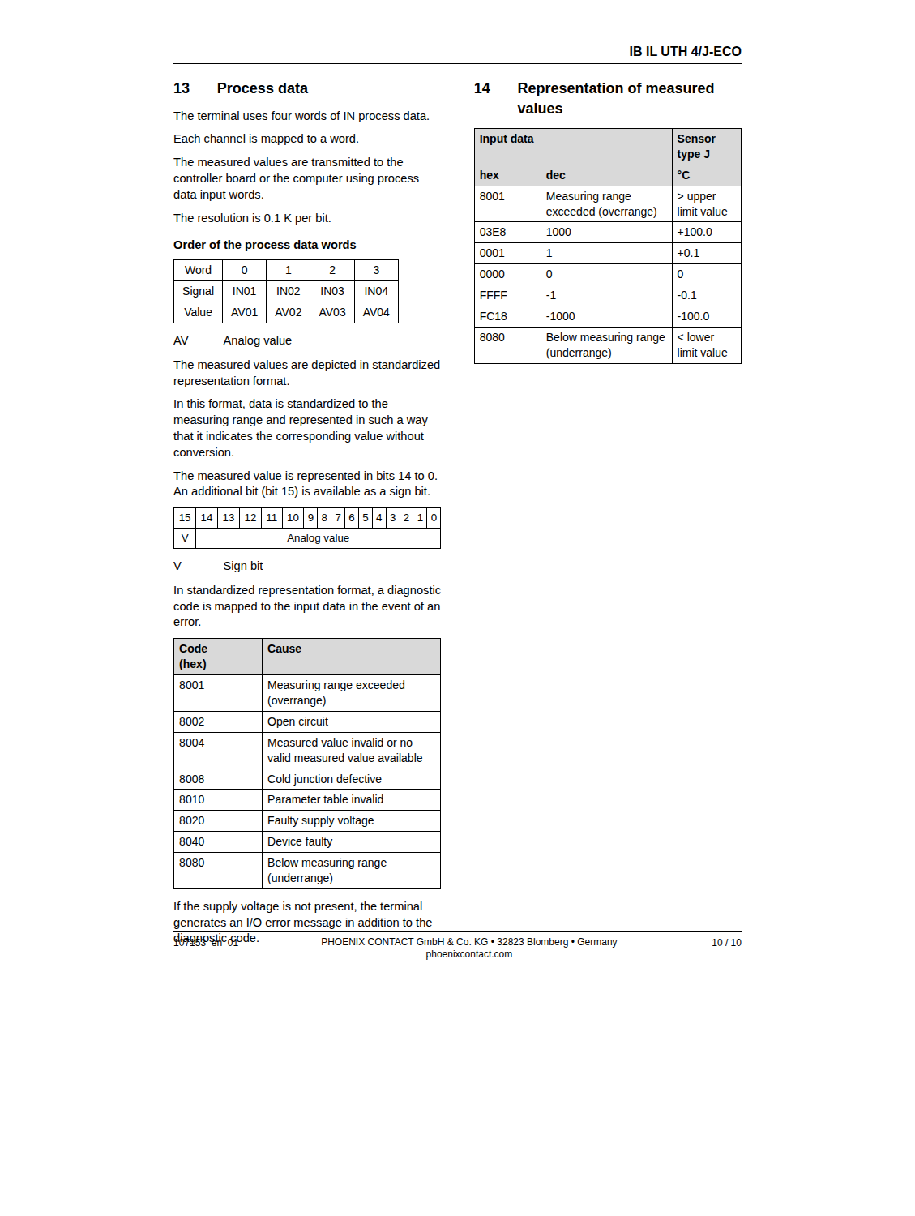IB IL UTH 4/J-ECO
13 Process data
The terminal uses four words of IN process data.
Each channel is mapped to a word.
The measured values are transmitted to the controller board or the computer using process data input words.
The resolution is 0.1 K per bit.
Order of the process data words
| Word | 0 | 1 | 2 | 3 |
| Signal | IN01 | IN02 | IN03 | IN04 |
| Value | AV01 | AV02 | AV03 | AV04 |
AV
Analog value
The measured values are depicted in standardized representation format.
In this format, data is standardized to the measuring range and represented in such a way that it indicates the corresponding value without conversion.
The measured value is represented in bits 14 to 0. An additional bit (bit 15) is available as a sign bit.
| 15 | 14 | 13 | 12 | 11 | 10 | 9 | 8 | 7 | 6 | 5 | 4 | 3 | 2 | 1 | 0 |
| V | Analog value |
V
Sign bit
In standardized representation format, a diagnostic code is mapped to the input data in the event of an error.
| Code (hex) | Cause |
| --- | --- |
| 8001 | Measuring range exceeded (overrange) |
| 8002 | Open circuit |
| 8004 | Measured value invalid or no valid measured value available |
| 8008 | Cold junction defective |
| 8010 | Parameter table invalid |
| 8020 | Faulty supply voltage |
| 8040 | Device faulty |
| 8080 | Below measuring range (underrange) |
If the supply voltage is not present, the terminal generates an I/O error message in addition to the diagnostic code.
14 Representation of measured values
| Input data | Sensor type J |
| --- | --- |
| hex | dec | °C |
| 8001 | Measuring range exceeded (overrange) | > upper limit value |
| 03E8 | 1000 | +100.0 |
| 0001 | 1 | +0.1 |
| 0000 | 0 | 0 |
| FFFF | -1 | -0.1 |
| FC18 | -1000 | -100.0 |
| 8080 | Below measuring range (underrange) | < lower limit value |
107153_en_01
PHOENIX CONTACT GmbH & Co. KG • 32823 Blomberg • Germany
phoenixcontact.com
10 / 10